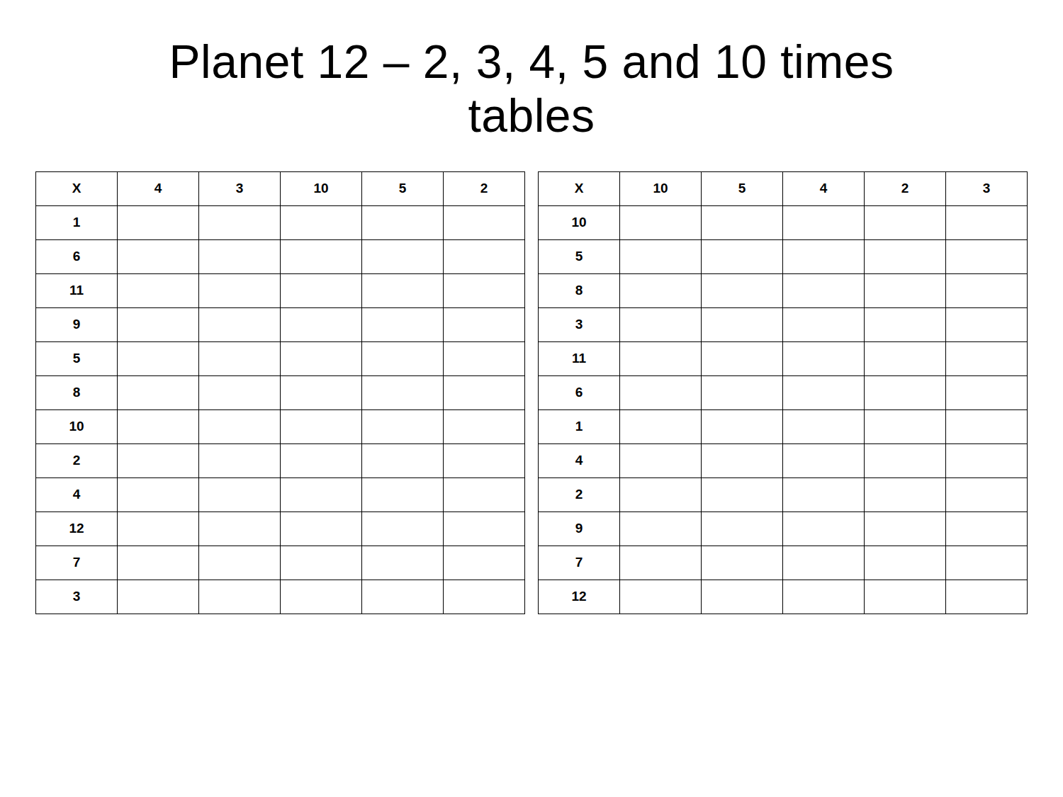Planet 12 – 2, 3, 4, 5 and 10 times tables
| X | 4 | 3 | 10 | 5 | 2 |
| --- | --- | --- | --- | --- | --- |
| 1 | | | | | |
| 6 | | | | | |
| 11 | | | | | |
| 9 | | | | | |
| 5 | | | | | |
| 8 | | | | | |
| 10 | | | | | |
| 2 | | | | | |
| 4 | | | | | |
| 12 | | | | | |
| 7 | | | | | |
| 3 | | | | | |
| X | 10 | 5 | 4 | 2 | 3 |
| --- | --- | --- | --- | --- | --- |
| 10 | | | | | |
| 5 | | | | | |
| 8 | | | | | |
| 3 | | | | | |
| 11 | | | | | |
| 6 | | | | | |
| 1 | | | | | |
| 4 | | | | | |
| 2 | | | | | |
| 9 | | | | | |
| 7 | | | | | |
| 12 | | | | | |